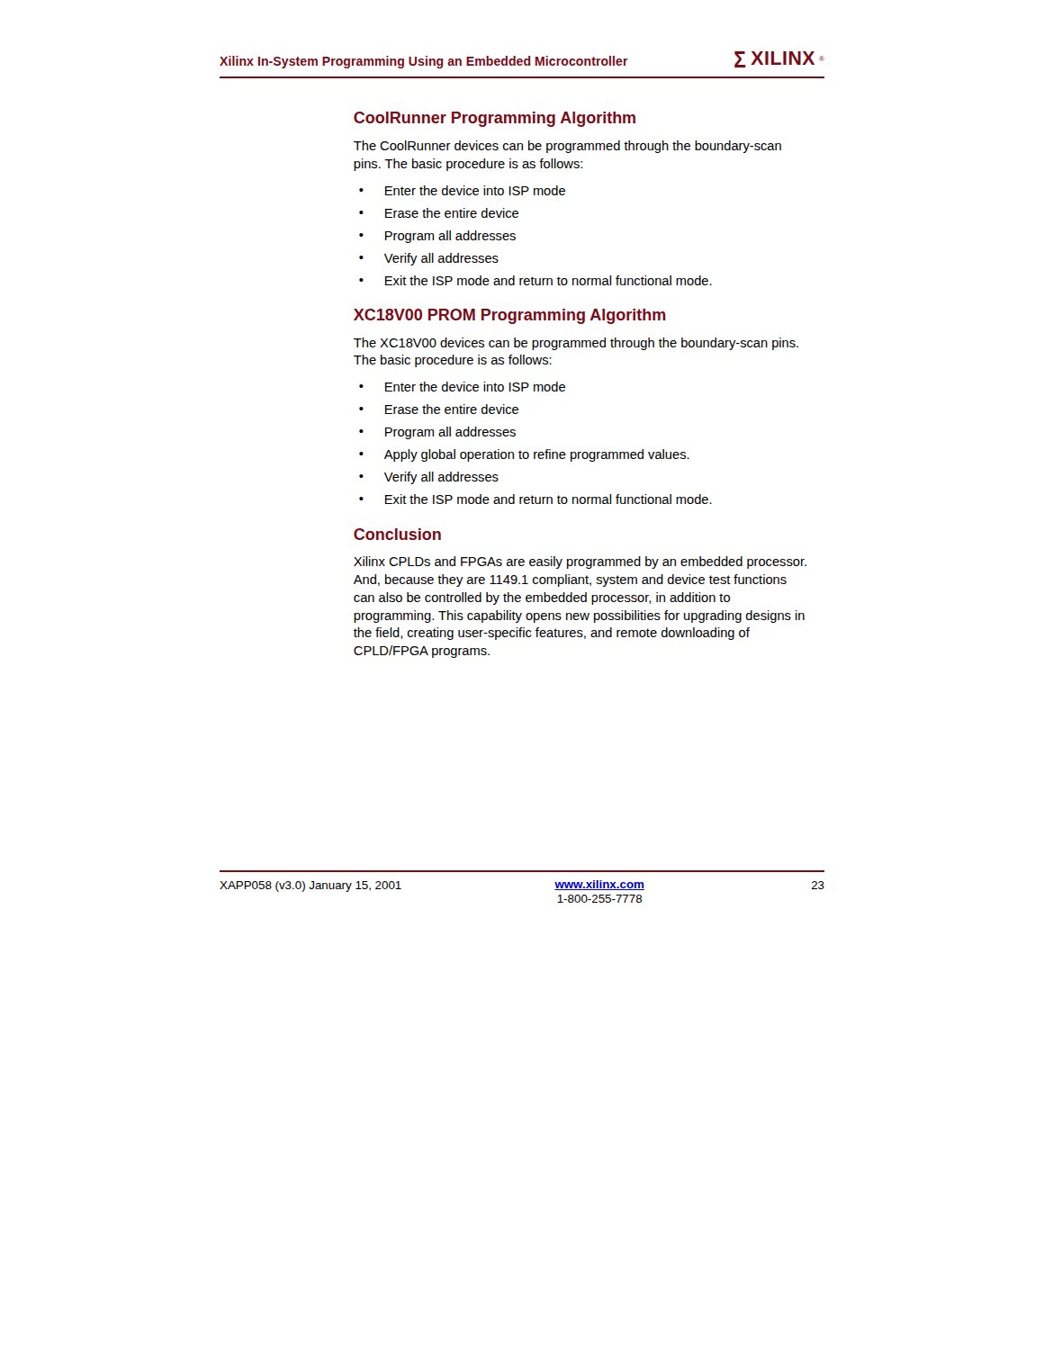Xilinx In-System Programming Using an Embedded Microcontroller
ΣXILINX®
CoolRunner Programming Algorithm
The CoolRunner devices can be programmed through the boundary-scan pins. The basic procedure is as follows:
Enter the device into ISP mode
Erase the entire device
Program all addresses
Verify all addresses
Exit the ISP mode and return to normal functional mode.
XC18V00 PROM Programming Algorithm
The XC18V00 devices can be programmed through the boundary-scan pins. The basic procedure is as follows:
Enter the device into ISP mode
Erase the entire device
Program all addresses
Apply global operation to refine programmed values.
Verify all addresses
Exit the ISP mode and return to normal functional mode.
Conclusion
Xilinx CPLDs and FPGAs are easily programmed by an embedded processor. And, because they are 1149.1 compliant, system and device test functions can also be controlled by the embedded processor, in addition to programming. This capability opens new possibilities for upgrading designs in the field, creating user-specific features, and remote downloading of CPLD/FPGA programs.
XAPP058 (v3.0) January 15, 2001
www.xilinx.com
1-800-255-7778
23